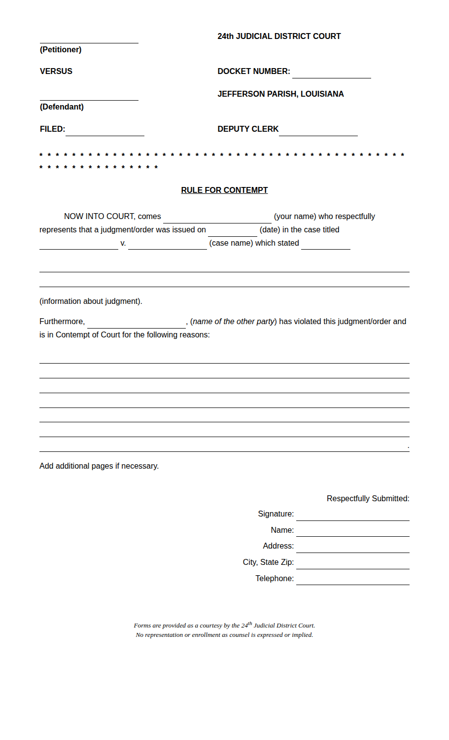| (Petitioner) | 24th JUDICIAL DISTRICT COURT |
| VERSUS | DOCKET NUMBER: |
| (Defendant) | JEFFERSON PARISH, LOUISIANA |
| FILED: | DEPUTY CLERK |
* * * * * * * * * * * * * * * * * * * * * * * * * * * * * * * * * * * * * * * * * * * * * * * * * * * * * * * * * * * *
RULE FOR CONTEMPT
NOW INTO COURT, comes (your name) who respectfully represents that a judgment/order was issued on (date) in the case titled v. (case name) which stated
(information about judgment).
Furthermore, , (name of the other party) has violated this judgment/order and is in Contempt of Court for the following reasons:
.
Add additional pages if necessary.
Respectfully Submitted:
Signature:
Name:
Address:
City, State Zip:
Telephone:
Forms are provided as a courtesy by the 24th Judicial District Court.
No representation or enrollment as counsel is expressed or implied.